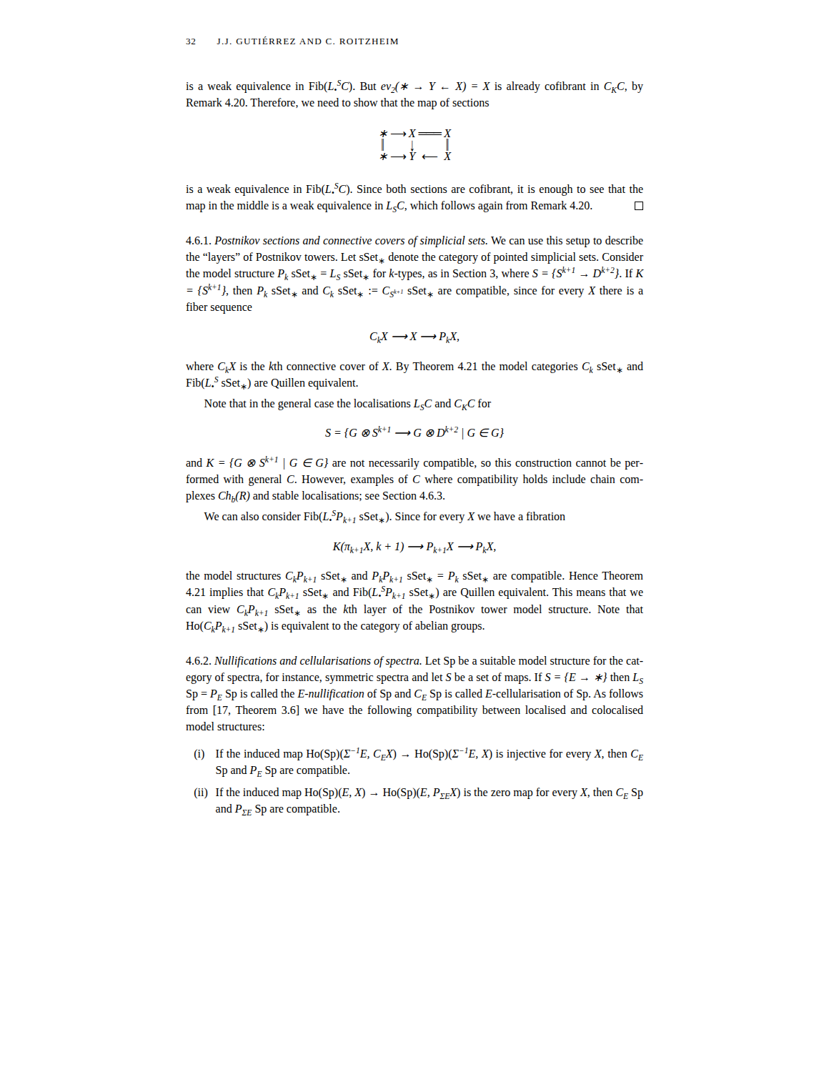32 J.J. GUTIÉRREZ AND C. ROITZHEIM
is a weak equivalence in Fib(L•SC). But ev2(∗ → Y ← X) = X is already cofibrant in CKC, by Remark 4.20. Therefore, we need to show that the map of sections
| ∗ | ⟶ | X | ═══ | X |
| ‖ | | ↓ | | ‖ |
| ∗ | ⟶ | Y | ⟵ | X |
is a weak equivalence in Fib(L•SC). Since both sections are cofibrant, it is enough to see that the map in the middle is a weak equivalence in LSC, which follows again from Remark 4.20.
4.6.1. Postnikov sections and connective covers of simplicial sets. We can use this setup to describe the “layers” of Postnikov towers. Let sSet∗ denote the category of pointed simplicial sets. Consider the model structure Pk sSet∗ = LS sSet∗ for k-types, as in Section 3, where S = {Sk+1 → Dk+2}. If K = {Sk+1}, then Pk sSet∗ and Ck sSet∗ := CSk+1 sSet∗ are compatible, since for every X there is a fiber sequence
CkX ⟶ X ⟶ PkX,
where CkX is the kth connective cover of X. By Theorem 4.21 the model categories Ck sSet∗ and Fib(L•S sSet∗) are Quillen equivalent.
Note that in the general case the localisations LSC and CKC for
S = {G ⊗ Sk+1 ⟶ G ⊗ Dk+2 | G ∈ G}
and K = {G ⊗ Sk+1 | G ∈ G} are not necessarily compatible, so this construction cannot be performed with general C. However, examples of C where compatibility holds include chain complexes Chb(R) and stable localisations; see Section 4.6.3.
We can also consider Fib(L•SPk+1 sSet∗). Since for every X we have a fibration
K(πk+1X, k + 1) ⟶ Pk+1X ⟶ PkX,
the model structures CkPk+1 sSet∗ and PkPk+1 sSet∗ = Pk sSet∗ are compatible. Hence Theorem 4.21 implies that CkPk+1 sSet∗ and Fib(L•SPk+1 sSet∗) are Quillen equivalent. This means that we can view CkPk+1 sSet∗ as the kth layer of the Postnikov tower model structure. Note that Ho(CkPk+1 sSet∗) is equivalent to the category of abelian groups.
4.6.2. Nullifications and cellularisations of spectra. Let Sp be a suitable model structure for the category of spectra, for instance, symmetric spectra and let S be a set of maps. If S = {E → ∗} then LS Sp = PE Sp is called the E-nullification of Sp and CE Sp is called E-cellularisation of Sp. As follows from [17, Theorem 3.6] we have the following compatibility between localised and colocalised model structures:
(i) If the induced map Ho(Sp)(Σ−1E, CEX) → Ho(Sp)(Σ−1E, X) is injective for every X, then CE Sp and PE Sp are compatible.
(ii) If the induced map Ho(Sp)(E, X) → Ho(Sp)(E, PΣEX) is the zero map for every X, then CE Sp and PΣE Sp are compatible.